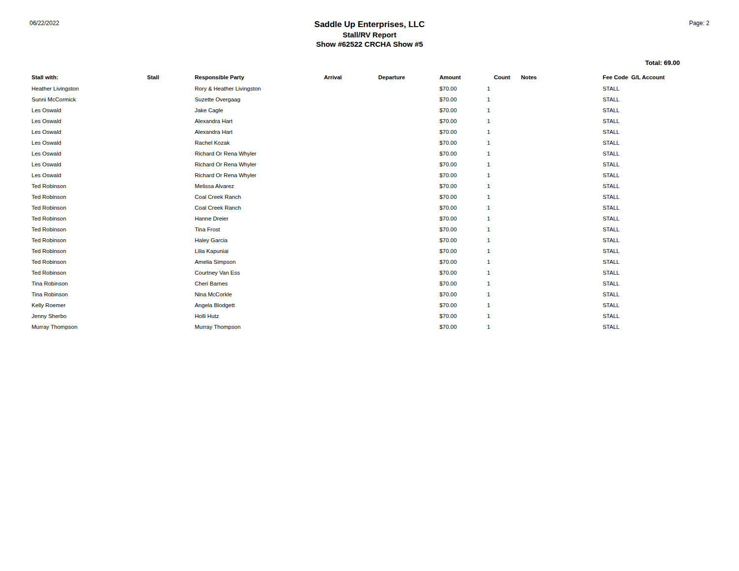06/22/2022
Page: 2
Saddle Up Enterprises, LLC
Stall/RV Report
Show #62522 CRCHA Show #5
Total: 69.00
| Stall with: | Stall | Responsible Party | Arrival | Departure | Amount | Count | Notes | Fee Code G/L Account |
| --- | --- | --- | --- | --- | --- | --- | --- | --- |
| Heather Livingston | | Rory & Heather Livingston | | | $70.00 | 1 | | STALL |
| Sunni McCormick | | Suzette Overgaag | | | $70.00 | 1 | | STALL |
| Les Oswald | | Jake Cagle | | | $70.00 | 1 | | STALL |
| Les Oswald | | Alexandra Hart | | | $70.00 | 1 | | STALL |
| Les Oswald | | Alexandra Hart | | | $70.00 | 1 | | STALL |
| Les Oswald | | Rachel Kozak | | | $70.00 | 1 | | STALL |
| Les Oswald | | Richard Or Rena Whyler | | | $70.00 | 1 | | STALL |
| Les Oswald | | Richard Or Rena Whyler | | | $70.00 | 1 | | STALL |
| Les Oswald | | Richard Or Rena Whyler | | | $70.00 | 1 | | STALL |
| Ted Robinson | | Melissa Alvarez | | | $70.00 | 1 | | STALL |
| Ted Robinson | | Coal Creek Ranch | | | $70.00 | 1 | | STALL |
| Ted Robinson | | Coal Creek Ranch | | | $70.00 | 1 | | STALL |
| Ted Robinson | | Hanne Dreier | | | $70.00 | 1 | | STALL |
| Ted Robinson | | Tina Frost | | | $70.00 | 1 | | STALL |
| Ted Robinson | | Haley Garcia | | | $70.00 | 1 | | STALL |
| Ted Robinson | | Lilia Kapuniai | | | $70.00 | 1 | | STALL |
| Ted Robinson | | Amelia Simpson | | | $70.00 | 1 | | STALL |
| Ted Robinson | | Courtney Van Ess | | | $70.00 | 1 | | STALL |
| Tina Robinson | | Cheri Barnes | | | $70.00 | 1 | | STALL |
| Tina Robinson | | Nina McCorkle | | | $70.00 | 1 | | STALL |
| Kelly Roemer | | Angela Blodgett | | | $70.00 | 1 | | STALL |
| Jenny Sherbo | | Holli Hutz | | | $70.00 | 1 | | STALL |
| Murray Thompson | | Murray Thompson | | | $70.00 | 1 | | STALL |